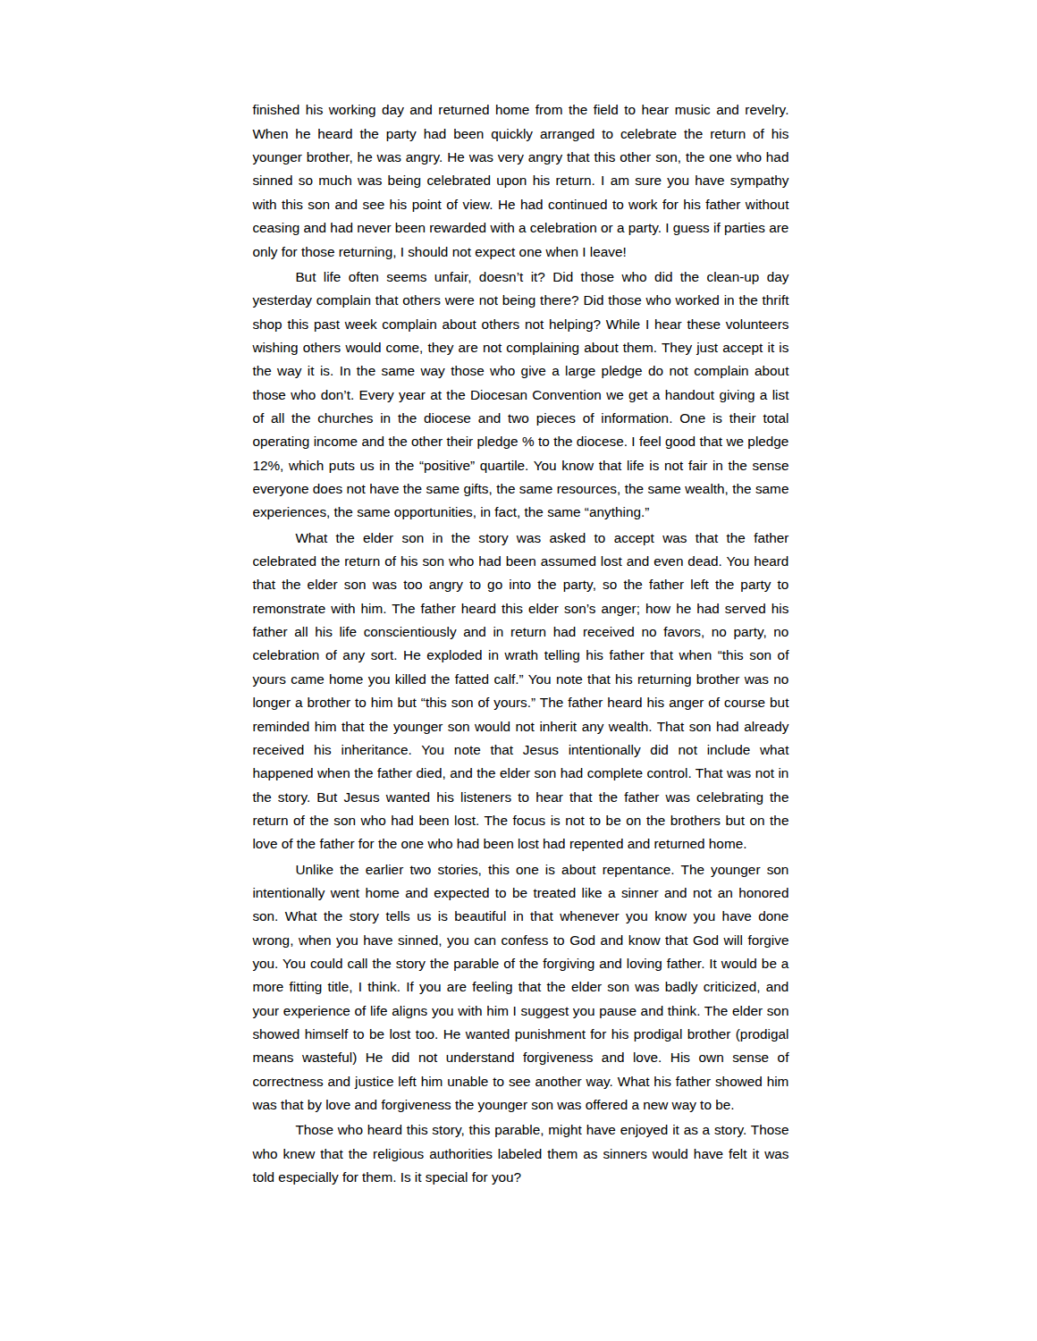finished his working day and returned home from the field to hear music and revelry. When he heard the party had been quickly arranged to celebrate the return of his younger brother, he was angry. He was very angry that this other son, the one who had sinned so much was being celebrated upon his return. I am sure you have sympathy with this son and see his point of view. He had continued to work for his father without ceasing and had never been rewarded with a celebration or a party. I guess if parties are only for those returning, I should not expect one when I leave!
But life often seems unfair, doesn’t it? Did those who did the clean-up day yesterday complain that others were not being there? Did those who worked in the thrift shop this past week complain about others not helping? While I hear these volunteers wishing others would come, they are not complaining about them. They just accept it is the way it is. In the same way those who give a large pledge do not complain about those who don’t. Every year at the Diocesan Convention we get a handout giving a list of all the churches in the diocese and two pieces of information. One is their total operating income and the other their pledge % to the diocese. I feel good that we pledge 12%, which puts us in the “positive” quartile. You know that life is not fair in the sense everyone does not have the same gifts, the same resources, the same wealth, the same experiences, the same opportunities, in fact, the same “anything.”
What the elder son in the story was asked to accept was that the father celebrated the return of his son who had been assumed lost and even dead. You heard that the elder son was too angry to go into the party, so the father left the party to remonstrate with him. The father heard this elder son’s anger; how he had served his father all his life conscientiously and in return had received no favors, no party, no celebration of any sort. He exploded in wrath telling his father that when “this son of yours came home you killed the fatted calf.” You note that his returning brother was no longer a brother to him but “this son of yours.” The father heard his anger of course but reminded him that the younger son would not inherit any wealth. That son had already received his inheritance. You note that Jesus intentionally did not include what happened when the father died, and the elder son had complete control. That was not in the story. But Jesus wanted his listeners to hear that the father was celebrating the return of the son who had been lost. The focus is not to be on the brothers but on the love of the father for the one who had been lost had repented and returned home.
Unlike the earlier two stories, this one is about repentance. The younger son intentionally went home and expected to be treated like a sinner and not an honored son. What the story tells us is beautiful in that whenever you know you have done wrong, when you have sinned, you can confess to God and know that God will forgive you. You could call the story the parable of the forgiving and loving father. It would be a more fitting title, I think. If you are feeling that the elder son was badly criticized, and your experience of life aligns you with him I suggest you pause and think. The elder son showed himself to be lost too. He wanted punishment for his prodigal brother (prodigal means wasteful) He did not understand forgiveness and love. His own sense of correctness and justice left him unable to see another way. What his father showed him was that by love and forgiveness the younger son was offered a new way to be.
Those who heard this story, this parable, might have enjoyed it as a story. Those who knew that the religious authorities labeled them as sinners would have felt it was told especially for them. Is it special for you?